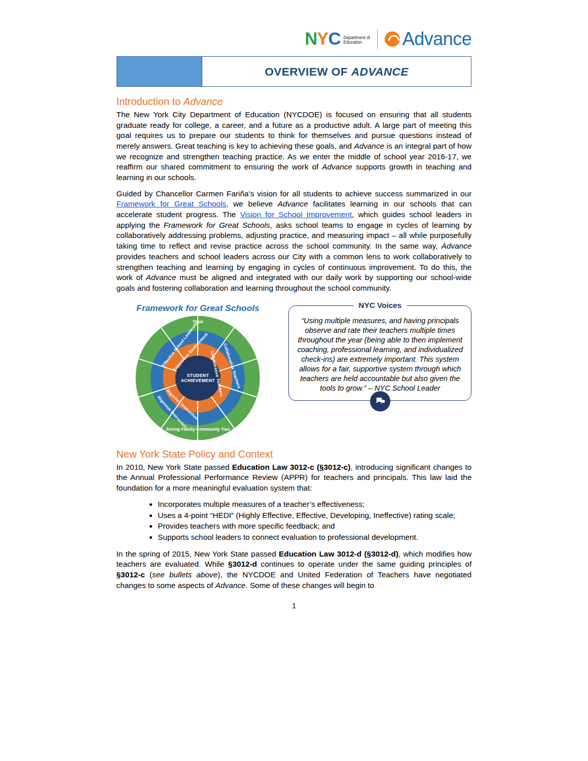NYC
Department of
Education
Advance
OVERVIEW OF ADVANCE
Introduction to Advance
The New York City Department of Education (NYCDOE) is focused on ensuring that all students graduate ready for college, a career, and a future as a productive adult. A large part of meeting this goal requires us to prepare our students to think for themselves and pursue questions instead of merely answers. Great teaching is key to achieving these goals, and Advance is an integral part of how we recognize and strengthen teaching practice. As we enter the middle of school year 2016-17, we reaffirm our shared commitment to ensuring the work of Advance supports growth in teaching and learning in our schools.
Guided by Chancellor Carmen Fariña’s vision for all students to achieve success summarized in our Framework for Great Schools, we believe Advance facilitates learning in our schools that can accelerate student progress. The Vision for School Improvement, which guides school leaders in applying the Framework for Great Schools, asks school teams to engage in cycles of learning by collaboratively addressing problems, adjusting practice, and measuring impact – all while purposefully taking time to reflect and revise practice across the school community. In the same way, Advance provides teachers and school leaders across our City with a common lens to work collaboratively to strengthen teaching and learning by engaging in cycles of continuous improvement. To do this, the work of Advance must be aligned and integrated with our daily work by supporting our school-wide goals and fostering collaboration and learning throughout the school community.
Framework for Great Schools
STUDENT
ACHIEVEMENT
Trust
Effective School Leadership
Collaborative Teachers
Strong Family-Community Ties
Rigorous Instruction
Supportive Environment
Collaborative Teachers
Rigorous Instruction
NYC Voices
“Using multiple measures, and having principals observe and rate their teachers multiple times throughout the year (being able to then implement coaching, professional learning, and individualized check-ins) are extremely important. This system allows for a fair, supportive system through which teachers are held accountable but also given the tools to grow.” – NYC School Leader
New York State Policy and Context
In 2010, New York State passed Education Law 3012-c (§3012-c), introducing significant changes to the Annual Professional Performance Review (APPR) for teachers and principals. This law laid the foundation for a more meaningful evaluation system that:
Incorporates multiple measures of a teacher’s effectiveness;
Uses a 4-point “HEDI” (Highly Effective, Effective, Developing, Ineffective) rating scale;
Provides teachers with more specific feedback; and
Supports school leaders to connect evaluation to professional development.
In the spring of 2015, New York State passed Education Law 3012-d (§3012-d), which modifies how teachers are evaluated. While §3012-d continues to operate under the same guiding principles of §3012-c (see bullets above), the NYCDOE and United Federation of Teachers have negotiated changes to some aspects of Advance. Some of these changes will begin to
1